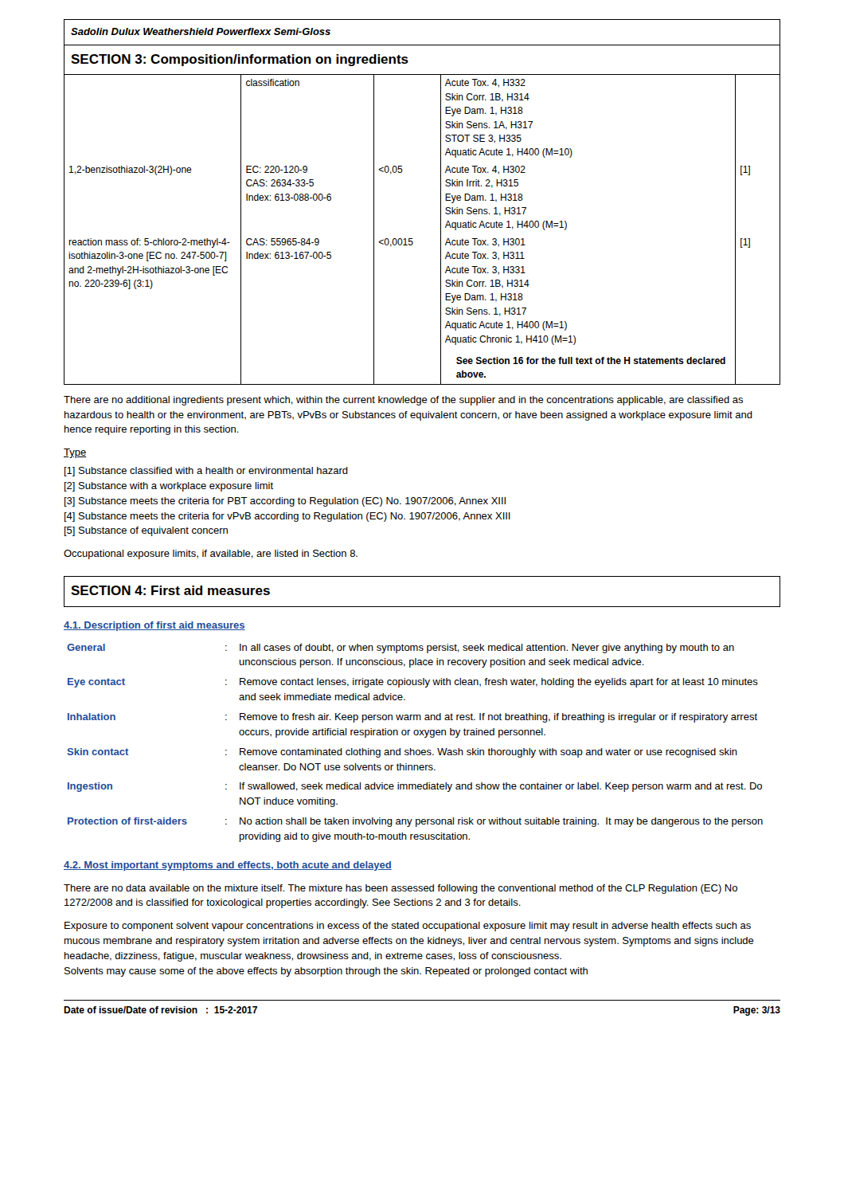Sadolin Dulux Weathershield Powerflexx Semi-Gloss
SECTION 3: Composition/information on ingredients
| | classification | | Acute Tox. 4, H332 Skin Corr. 1B, H314 Eye Dam. 1, H318 Skin Sens. 1A, H317 STOT SE 3, H335 Aquatic Acute 1, H400 (M=10) | |
| 1,2-benzisothiazol-3(2H)-one | EC: 220-120-9 CAS: 2634-33-5 Index: 613-088-00-6 | <0,05 | Acute Tox. 4, H302 Skin Irrit. 2, H315 Eye Dam. 1, H318 Skin Sens. 1, H317 Aquatic Acute 1, H400 (M=1) | [1] |
| reaction mass of: 5-chloro-2-methyl-4-isothiazolin-3-one [EC no. 247-500-7] and 2-methyl-2H-isothiazol-3-one [EC no. 220-239-6] (3:1) | CAS: 55965-84-9 Index: 613-167-00-5 | <0,0015 | Acute Tox. 3, H301 Acute Tox. 3, H311 Acute Tox. 3, H331 Skin Corr. 1B, H314 Eye Dam. 1, H318 Skin Sens. 1, H317 Aquatic Acute 1, H400 (M=1) Aquatic Chronic 1, H410 (M=1) See Section 16 for the full text of the H statements declared above. | [1] |
There are no additional ingredients present which, within the current knowledge of the supplier and in the concentrations applicable, are classified as hazardous to health or the environment, are PBTs, vPvBs or Substances of equivalent concern, or have been assigned a workplace exposure limit and hence require reporting in this section.
Type
[1] Substance classified with a health or environmental hazard
[2] Substance with a workplace exposure limit
[3] Substance meets the criteria for PBT according to Regulation (EC) No. 1907/2006, Annex XIII
[4] Substance meets the criteria for vPvB according to Regulation (EC) No. 1907/2006, Annex XIII
[5] Substance of equivalent concern
Occupational exposure limits, if available, are listed in Section 8.
SECTION 4: First aid measures
4.1. Description of first aid measures
| General | : | In all cases of doubt, or when symptoms persist, seek medical attention. Never give anything by mouth to an unconscious person. If unconscious, place in recovery position and seek medical advice. |
| Eye contact | : | Remove contact lenses, irrigate copiously with clean, fresh water, holding the eyelids apart for at least 10 minutes and seek immediate medical advice. |
| Inhalation | : | Remove to fresh air. Keep person warm and at rest. If not breathing, if breathing is irregular or if respiratory arrest occurs, provide artificial respiration or oxygen by trained personnel. |
| Skin contact | : | Remove contaminated clothing and shoes. Wash skin thoroughly with soap and water or use recognised skin cleanser. Do NOT use solvents or thinners. |
| Ingestion | : | If swallowed, seek medical advice immediately and show the container or label. Keep person warm and at rest. Do NOT induce vomiting. |
| Protection of first-aiders | : | No action shall be taken involving any personal risk or without suitable training. It may be dangerous to the person providing aid to give mouth-to-mouth resuscitation. |
4.2. Most important symptoms and effects, both acute and delayed
There are no data available on the mixture itself. The mixture has been assessed following the conventional method of the CLP Regulation (EC) No 1272/2008 and is classified for toxicological properties accordingly. See Sections 2 and 3 for details.
Exposure to component solvent vapour concentrations in excess of the stated occupational exposure limit may result in adverse health effects such as mucous membrane and respiratory system irritation and adverse effects on the kidneys, liver and central nervous system. Symptoms and signs include headache, dizziness, fatigue, muscular weakness, drowsiness and, in extreme cases, loss of consciousness.
Solvents may cause some of the above effects by absorption through the skin. Repeated or prolonged contact with
Date of issue/Date of revision : 15-2-2017
Page: 3/13